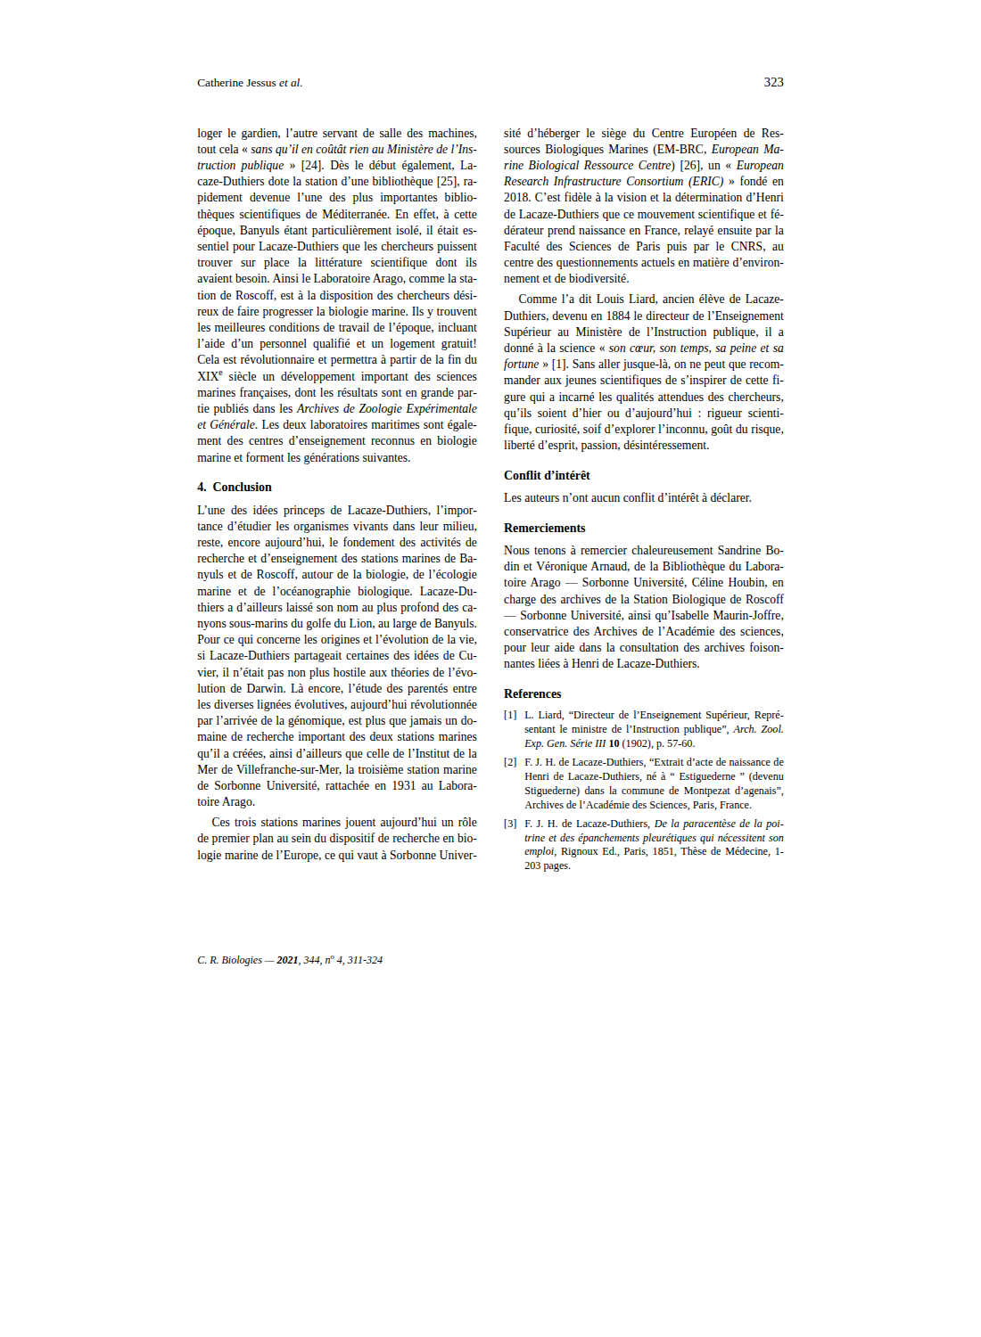Catherine Jessus et al.
323
loger le gardien, l’autre servant de salle des machines, tout cela « sans qu’il en coûtât rien au Ministère de l’Instruction publique » [24]. Dès le début également, Lacaze-Duthiers dote la station d’une bibliothèque [25], rapidement devenue l’une des plus importantes bibliothèques scientifiques de Méditerranée. En effet, à cette époque, Banyuls étant particulièrement isolé, il était essentiel pour Lacaze-Duthiers que les chercheurs puissent trouver sur place la littérature scientifique dont ils avaient besoin. Ainsi le Laboratoire Arago, comme la station de Roscoff, est à la disposition des chercheurs désireux de faire progresser la biologie marine. Ils y trouvent les meilleures conditions de travail de l’époque, incluant l’aide d’un personnel qualifié et un logement gratuit! Cela est révolutionnaire et permettra à partir de la fin du XIXe siècle un développement important des sciences marines françaises, dont les résultats sont en grande partie publiés dans les Archives de Zoologie Expérimentale et Générale. Les deux laboratoires maritimes sont également des centres d’enseignement reconnus en biologie marine et forment les générations suivantes.
4. Conclusion
L’une des idées princeps de Lacaze-Duthiers, l’importance d’étudier les organismes vivants dans leur milieu, reste, encore aujourd’hui, le fondement des activités de recherche et d’enseignement des stations marines de Banyuls et de Roscoff, autour de la biologie, de l’écologie marine et de l’océanographie biologique. Lacaze-Duthiers a d’ailleurs laissé son nom au plus profond des canyons sous-marins du golfe du Lion, au large de Banyuls. Pour ce qui concerne les origines et l’évolution de la vie, si Lacaze-Duthiers partageait certaines des idées de Cuvier, il n’était pas non plus hostile aux théories de l’évolution de Darwin. Là encore, l’étude des parentés entre les diverses lignées évolutives, aujourd’hui révolutionnée par l’arrivée de la génomique, est plus que jamais un domaine de recherche important des deux stations marines qu’il a créées, ainsi d’ailleurs que celle de l’Institut de la Mer de Villefranche-sur-Mer, la troisième station marine de Sorbonne Université, rattachée en 1931 au Laboratoire Arago.
Ces trois stations marines jouent aujourd’hui un rôle de premier plan au sein du dispositif de recherche en biologie marine de l’Europe, ce qui vaut à Sorbonne Université d’héberger le siège du Centre Européen de Ressources Biologiques Marines (EM-BRC, European Marine Biological Ressource Centre) [26], un « European Research Infrastructure Consortium (ERIC) » fondé en 2018. C’est fidèle à la vision et la détermination d’Henri de Lacaze-Duthiers que ce mouvement scientifique et fédérateur prend naissance en France, relayé ensuite par la Faculté des Sciences de Paris puis par le CNRS, au centre des questionnements actuels en matière d’environnement et de biodiversité.
Comme l’a dit Louis Liard, ancien élève de Lacaze-Duthiers, devenu en 1884 le directeur de l’Enseignement Supérieur au Ministère de l’Instruction publique, il a donné à la science « son cœur, son temps, sa peine et sa fortune » [1]. Sans aller jusque-là, on ne peut que recommander aux jeunes scientifiques de s’inspirer de cette figure qui a incarné les qualités attendues des chercheurs, qu’ils soient d’hier ou d’aujourd’hui : rigueur scientifique, curiosité, soif d’explorer l’inconnu, goût du risque, liberté d’esprit, passion, désintéressement.
Conflit d’intérêt
Les auteurs n’ont aucun conflit d’intérêt à déclarer.
Remerciements
Nous tenons à remercier chaleureusement Sandrine Bodin et Véronique Arnaud, de la Bibliothèque du Laboratoire Arago — Sorbonne Université, Céline Houbin, en charge des archives de la Station Biologique de Roscoff — Sorbonne Université, ainsi qu’Isabelle Maurin-Joffre, conservatrice des Archives de l’Académie des sciences, pour leur aide dans la consultation des archives foisonnantes liées à Henri de Lacaze-Duthiers.
References
L. Liard, “Directeur de l’Enseignement Supérieur, Représentant le ministre de l’Instruction publique”, Arch. Zool. Exp. Gen. Série III 10 (1902), p. 57-60.
F. J. H. de Lacaze-Duthiers, “Extrait d’acte de naissance de Henri de Lacaze-Duthiers, né à “ Estiguederne ” (devenu Stiguederne) dans la commune de Montpezat d’agenais”, Archives de l’Académie des Sciences, Paris, France.
F. J. H. de Lacaze-Duthiers, De la paracentèse de la poitrine et des épanchements pleurétiques qui nécessitent son emploi, Rignoux Ed., Paris, 1851, Thèse de Médecine, 1-203 pages.
C. R. Biologies — 2021, 344, no 4, 311-324